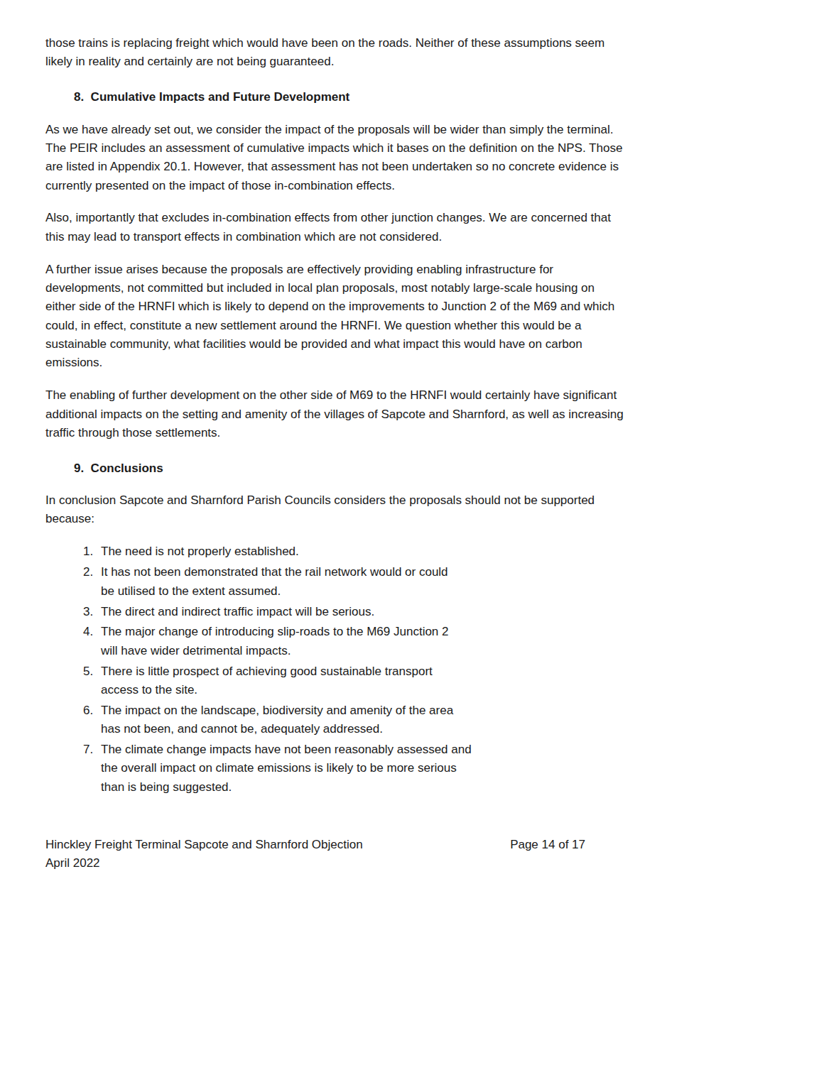those trains is replacing freight which would have been on the roads. Neither of these assumptions seem likely in reality and certainly are not being guaranteed.
8. Cumulative Impacts and Future Development
As we have already set out, we consider the impact of the proposals will be wider than simply the terminal. The PEIR includes an assessment of cumulative impacts which it bases on the definition on the NPS. Those are listed in Appendix 20.1. However, that assessment has not been undertaken so no concrete evidence is currently presented on the impact of those in-combination effects.
Also, importantly that excludes in-combination effects from other junction changes. We are concerned that this may lead to transport effects in combination which are not considered.
A further issue arises because the proposals are effectively providing enabling infrastructure for developments, not committed but included in local plan proposals, most notably large-scale housing on either side of the HRNFI which is likely to depend on the improvements to Junction 2 of the M69 and which could, in effect, constitute a new settlement around the HRNFI. We question whether this would be a sustainable community, what facilities would be provided and what impact this would have on carbon emissions.
The enabling of further development on the other side of M69 to the HRNFI would certainly have significant additional impacts on the setting and amenity of the villages of Sapcote and Sharnford, as well as increasing traffic through those settlements.
9. Conclusions
In conclusion Sapcote and Sharnford Parish Councils considers the proposals should not be supported because:
The need is not properly established.
It has not been demonstrated that the rail network would or could be utilised to the extent assumed.
The direct and indirect traffic impact will be serious.
The major change of introducing slip-roads to the M69 Junction 2 will have wider detrimental impacts.
There is little prospect of achieving good sustainable transport access to the site.
The impact on the landscape, biodiversity and amenity of the area has not been, and cannot be, adequately addressed.
The climate change impacts have not been reasonably assessed and the overall impact on climate emissions is likely to be more serious than is being suggested.
Hinckley Freight Terminal Sapcote and Sharnford Objection April 2022
Page 14 of 17